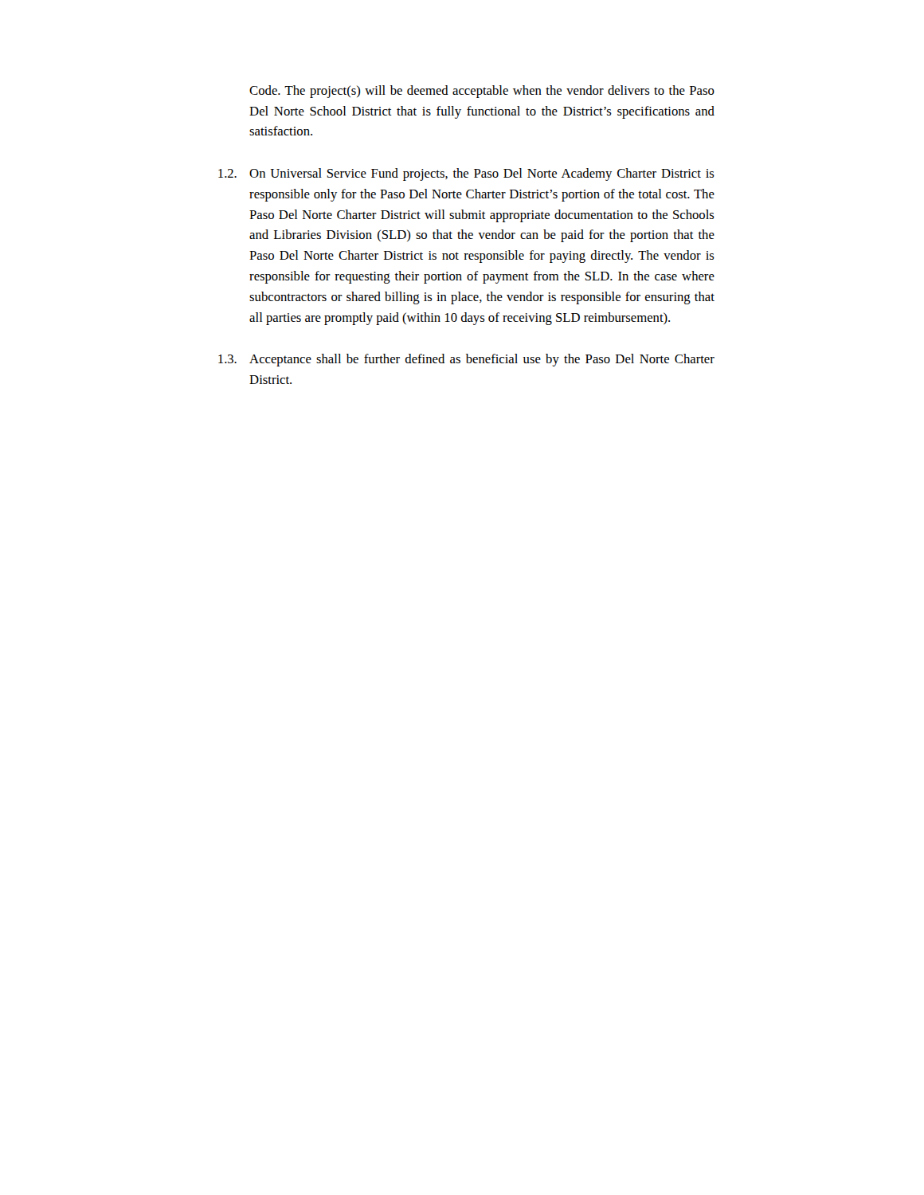Code. The project(s) will be deemed acceptable when the vendor delivers to the Paso Del Norte School District that is fully functional to the District’s specifications and satisfaction.
1.2.
On Universal Service Fund projects, the Paso Del Norte Academy Charter District is responsible only for the Paso Del Norte Charter District’s portion of the total cost. The Paso Del Norte Charter District will submit appropriate documentation to the Schools and Libraries Division (SLD) so that the vendor can be paid for the portion that the Paso Del Norte Charter District is not responsible for paying directly. The vendor is responsible for requesting their portion of payment from the SLD. In the case where subcontractors or shared billing is in place, the vendor is responsible for ensuring that all parties are promptly paid (within 10 days of receiving SLD reimbursement).
1.3.
Acceptance shall be further defined as beneficial use by the Paso Del Norte Charter District.